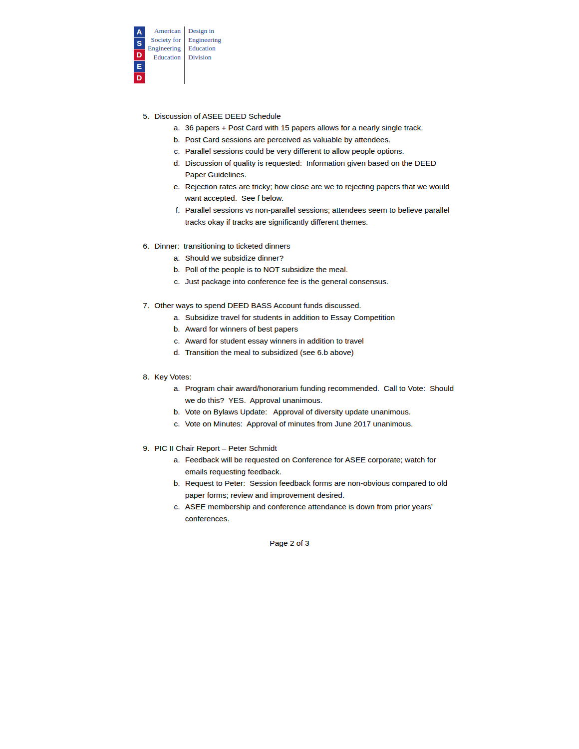A S D E D
American
Society for
Engineering
Education
Design in
Engineering
Education
Division
Discussion of ASEE DEED Schedule
36 papers + Post Card with 15 papers allows for a nearly single track.
Post Card sessions are perceived as valuable by attendees.
Parallel sessions could be very different to allow people options.
Discussion of quality is requested: Information given based on the DEED Paper Guidelines.
Rejection rates are tricky; how close are we to rejecting papers that we would want accepted. See f below.
Parallel sessions vs non-parallel sessions; attendees seem to believe parallel tracks okay if tracks are significantly different themes.
Dinner: transitioning to ticketed dinners
Should we subsidize dinner?
Poll of the people is to NOT subsidize the meal.
Just package into conference fee is the general consensus.
Other ways to spend DEED BASS Account funds discussed.
Subsidize travel for students in addition to Essay Competition
Award for winners of best papers
Award for student essay winners in addition to travel
Transition the meal to subsidized (see 6.b above)
Key Votes:
Program chair award/honorarium funding recommended. Call to Vote: Should we do this? YES. Approval unanimous.
Vote on Bylaws Update: Approval of diversity update unanimous.
Vote on Minutes: Approval of minutes from June 2017 unanimous.
PIC II Chair Report – Peter Schmidt
Feedback will be requested on Conference for ASEE corporate; watch for emails requesting feedback.
Request to Peter: Session feedback forms are non-obvious compared to old paper forms; review and improvement desired.
ASEE membership and conference attendance is down from prior years’ conferences.
Page 2 of 3